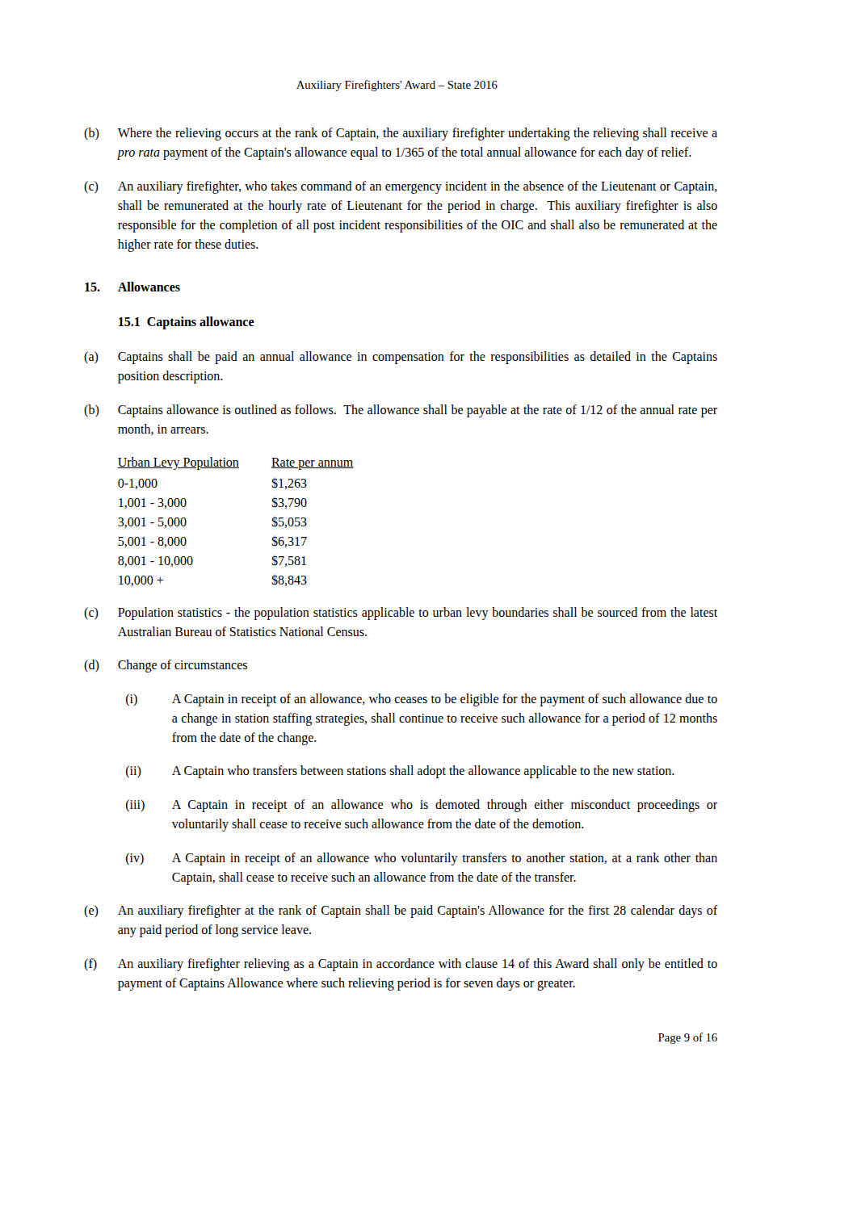Auxiliary Firefighters' Award – State 2016
(b) Where the relieving occurs at the rank of Captain, the auxiliary firefighter undertaking the relieving shall receive a pro rata payment of the Captain's allowance equal to 1/365 of the total annual allowance for each day of relief.
(c) An auxiliary firefighter, who takes command of an emergency incident in the absence of the Lieutenant or Captain, shall be remunerated at the hourly rate of Lieutenant for the period in charge. This auxiliary firefighter is also responsible for the completion of all post incident responsibilities of the OIC and shall also be remunerated at the higher rate for these duties.
15. Allowances
15.1 Captains allowance
(a) Captains shall be paid an annual allowance in compensation for the responsibilities as detailed in the Captains position description.
(b) Captains allowance is outlined as follows. The allowance shall be payable at the rate of 1/12 of the annual rate per month, in arrears.
| Urban Levy Population | Rate per annum |
| --- | --- |
| 0-1,000 | $1,263 |
| 1,001 - 3,000 | $3,790 |
| 3,001 - 5,000 | $5,053 |
| 5,001 - 8,000 | $6,317 |
| 8,001 - 10,000 | $7,581 |
| 10,000 + | $8,843 |
(c) Population statistics - the population statistics applicable to urban levy boundaries shall be sourced from the latest Australian Bureau of Statistics National Census.
(d) Change of circumstances
(i) A Captain in receipt of an allowance, who ceases to be eligible for the payment of such allowance due to a change in station staffing strategies, shall continue to receive such allowance for a period of 12 months from the date of the change.
(ii) A Captain who transfers between stations shall adopt the allowance applicable to the new station.
(iii) A Captain in receipt of an allowance who is demoted through either misconduct proceedings or voluntarily shall cease to receive such allowance from the date of the demotion.
(iv) A Captain in receipt of an allowance who voluntarily transfers to another station, at a rank other than Captain, shall cease to receive such an allowance from the date of the transfer.
(e) An auxiliary firefighter at the rank of Captain shall be paid Captain's Allowance for the first 28 calendar days of any paid period of long service leave.
(f) An auxiliary firefighter relieving as a Captain in accordance with clause 14 of this Award shall only be entitled to payment of Captains Allowance where such relieving period is for seven days or greater.
Page 9 of 16